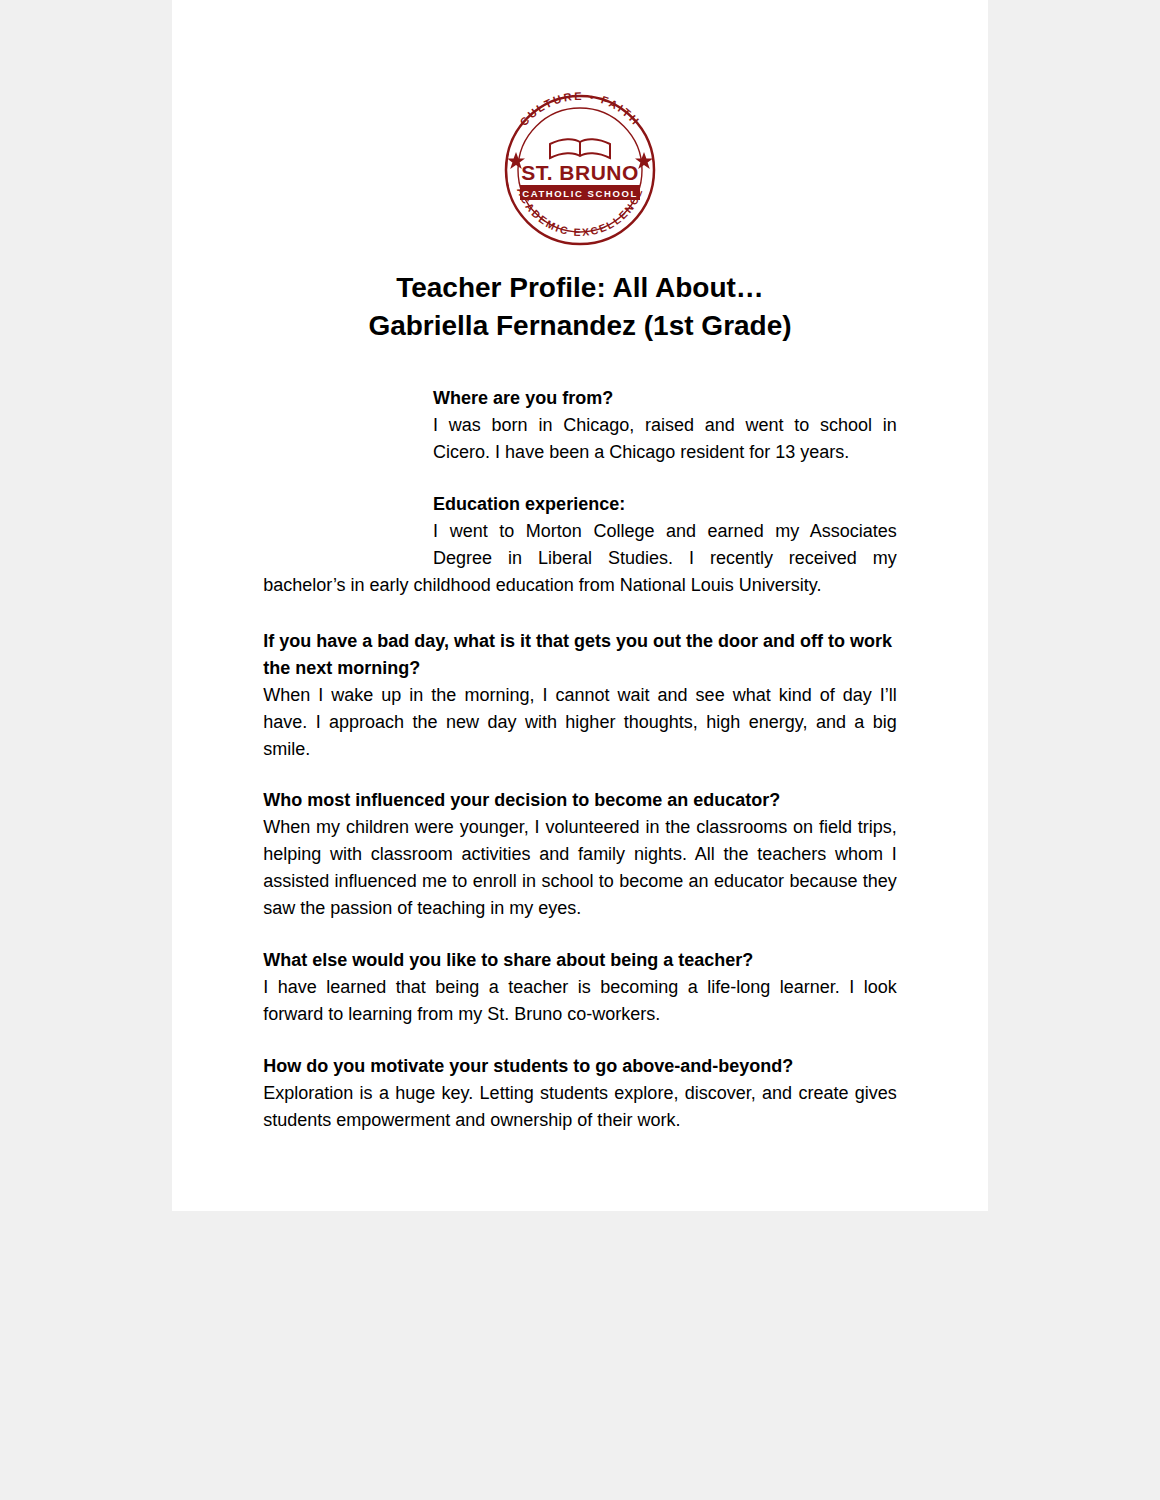CULTURE • FAITH ACADEMIC EXCELLENCE ST. BRUNO CATHOLIC SCHOOL
Teacher Profile: All About…Gabriella Fernandez (1st Grade)
Where are you from?
I was born in Chicago, raised and went to school in Cicero. I have been a Chicago resident for 13 years.
Education experience:
I went to Morton College and earned my Associates Degree in Liberal Studies. I recently received my bachelor’s in early childhood education from National Louis University.
If you have a bad day, what is it that gets you out the door and off to work the next morning?
When I wake up in the morning, I cannot wait and see what kind of day I’ll have. I approach the new day with higher thoughts, high energy, and a big smile.
Who most influenced your decision to become an educator?
When my children were younger, I volunteered in the classrooms on field trips, helping with classroom activities and family nights. All the teachers whom I assisted influenced me to enroll in school to become an educator because they saw the passion of teaching in my eyes.
What else would you like to share about being a teacher?
I have learned that being a teacher is becoming a life-long learner. I look forward to learning from my St. Bruno co-workers.
How do you motivate your students to go above-and-beyond?
Exploration is a huge key. Letting students explore, discover, and create gives students empowerment and ownership of their work.